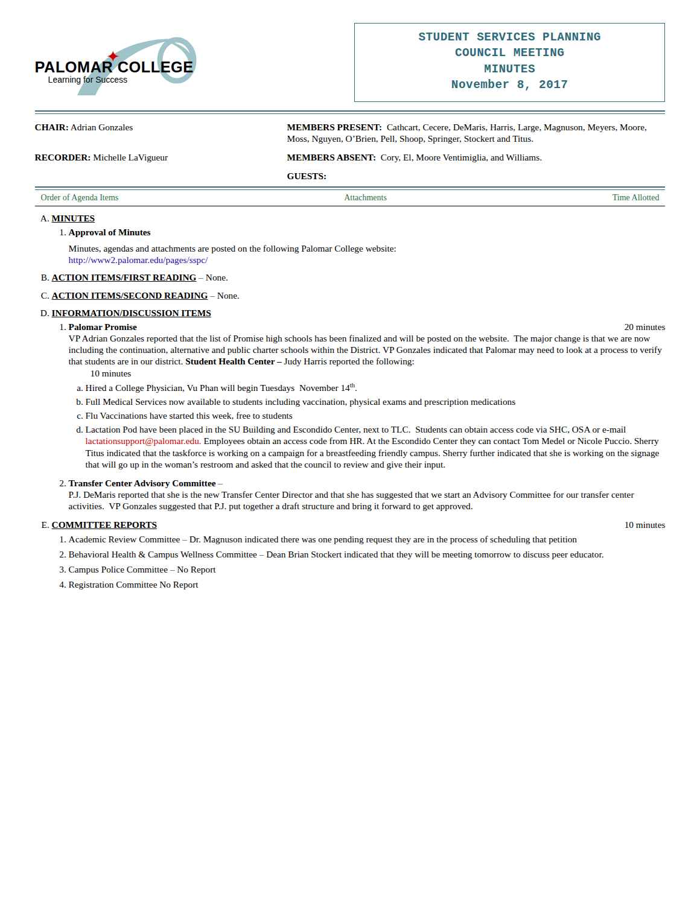✦
PALOMAR COLLEGE
Learning for Success
STUDENT SERVICES PLANNING
COUNCIL MEETING
MINUTES
November 8, 2017
| CHAIR: Adrian Gonzales | MEMBERS PRESENT: Cathcart, Cecere, DeMaris, Harris, Large, Magnuson, Meyers, Moore, Moss, Nguyen, O’Brien, Pell, Shoop, Springer, Stockert and Titus. |
| RECORDER: Michelle LaVigueur | MEMBERS ABSENT: Cory, El, Moore Ventimiglia, and Williams. |
| | GUESTS: |
Order of Agenda Items Attachments Time Allotted
Minutes
Approval of Minutes
Minutes, agendas and attachments are posted on the following Palomar College website:
http://www2.palomar.edu/pages/sspc/
Action Items/First Reading – None.
Action Items/Second Reading – None.
Information/Discussion Items
Palomar Promise 20 minutes
VP Adrian Gonzales reported that the list of Promise high schools has been finalized and will be posted on the website. The major change is that we are now including the continuation, alternative and public charter schools within the District. VP Gonzales indicated that Palomar may need to look at a process to verify that students are in our district. Student Health Center – Judy Harris reported the following:
10 minutes
Hired a College Physician, Vu Phan will begin Tuesdays November 14th.
Full Medical Services now available to students including vaccination, physical exams and prescription medications
Flu Vaccinations have started this week, free to students
Lactation Pod have been placed in the SU Building and Escondido Center, next to TLC. Students can obtain access code via SHC, OSA or e-mail lactationsupport@palomar.edu. Employees obtain an access code from HR. At the Escondido Center they can contact Tom Medel or Nicole Puccio. Sherry Titus indicated that the taskforce is working on a campaign for a breastfeeding friendly campus. Sherry further indicated that she is working on the signage that will go up in the woman’s restroom and asked that the council to review and give their input.
Transfer Center Advisory Committee –
P.J. DeMaris reported that she is the new Transfer Center Director and that she has suggested that we start an Advisory Committee for our transfer center activities. VP Gonzales suggested that P.J. put together a draft structure and bring it forward to get approved.
Committee Reports 10 minutes
Academic Review Committee – Dr. Magnuson indicated there was one pending request they are in the process of scheduling that petition
Behavioral Health & Campus Wellness Committee – Dean Brian Stockert indicated that they will be meeting tomorrow to discuss peer educator.
Campus Police Committee – No Report
Registration Committee No Report